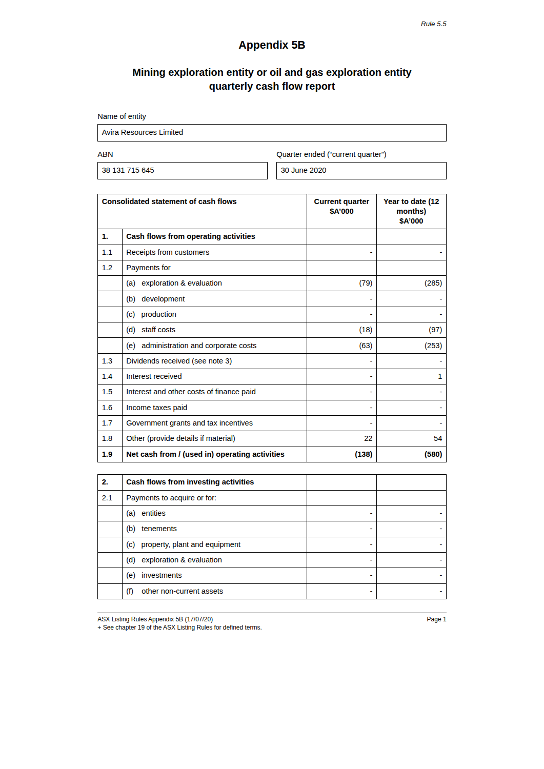Rule 5.5
Appendix 5B
Mining exploration entity or oil and gas exploration entity
quarterly cash flow report
Name of entity
Avira Resources Limited
ABN
38 131 715 645
Quarter ended (“current quarter”)
30 June 2020
| Consolidated statement of cash flows | Current quarter $A’000 | Year to date (12 months) $A’000 |
| --- | --- | --- |
| 1. | Cash flows from operating activities | | |
| 1.1 | Receipts from customers | - | - |
| 1.2 | Payments for | | |
| | (a) exploration & evaluation | (79) | (285) |
| | (b) development | - | - |
| | (c) production | - | - |
| | (d) staff costs | (18) | (97) |
| | (e) administration and corporate costs | (63) | (253) |
| 1.3 | Dividends received (see note 3) | - | - |
| 1.4 | Interest received | - | 1 |
| 1.5 | Interest and other costs of finance paid | - | - |
| 1.6 | Income taxes paid | - | - |
| 1.7 | Government grants and tax incentives | - | - |
| 1.8 | Other (provide details if material) | 22 | 54 |
| 1.9 | Net cash from / (used in) operating activities | (138) | (580) |
| 2. | Cash flows from investing activities | | |
| 2.1 | Payments to acquire or for: | | |
| | (a) entities | - | - |
| | (b) tenements | - | - |
| | (c) property, plant and equipment | - | - |
| | (d) exploration & evaluation | - | - |
| | (e) investments | - | - |
| | (f) other non-current assets | - | - |
ASX Listing Rules Appendix 5B (17/07/20) Page 1
+ See chapter 19 of the ASX Listing Rules for defined terms.